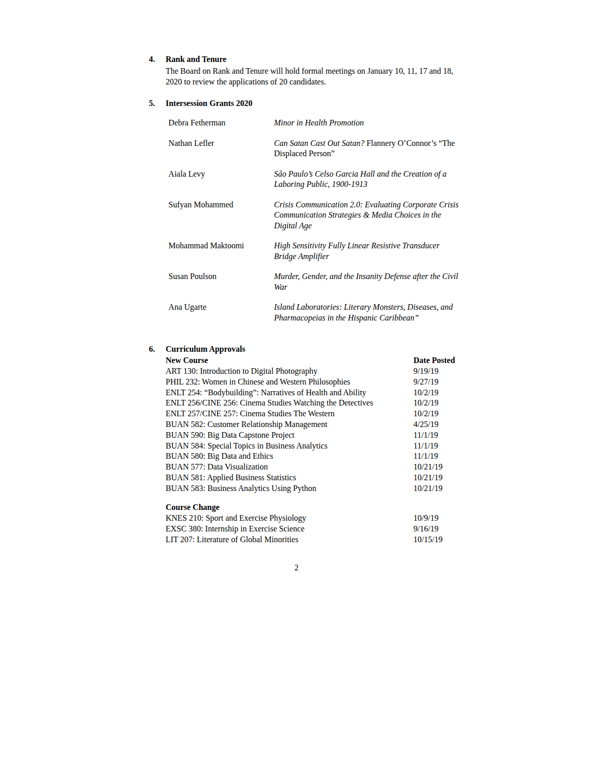Rank and Tenure
The Board on Rank and Tenure will hold formal meetings on January 10, 11, 17 and 18, 2020 to review the applications of 20 candidates.
Intersession Grants 2020
| Debra Fetherman | Minor in Health Promotion |
| Nathan Lefler | Can Satan Cast Out Satan? Flannery O’Connor’s “The Displaced Person” |
| Aiala Levy | São Paulo’s Celso Garcia Hall and the Creation of a Laboring Public, 1900-1913 |
| Sufyan Mohammed | Crisis Communication 2.0: Evaluating Corporate Crisis Communication Strategies & Media Choices in the Digital Age |
| Mohammad Maktoomi | High Sensitivity Fully Linear Resistive Transducer Bridge Amplifier |
| Susan Poulson | Murder, Gender, and the Insanity Defense after the Civil War |
| Ana Ugarte | Island Laboratories: Literary Monsters, Diseases, and Pharmacopeias in the Hispanic Caribbean” |
Curriculum Approvals
| New Course | Date Posted |
| ART 130: Introduction to Digital Photography | 9/19/19 |
| PHIL 232: Women in Chinese and Western Philosophies | 9/27/19 |
| ENLT 254: “Bodybuilding”: Narratives of Health and Ability | 10/2/19 |
| ENLT 256/CINE 256: Cinema Studies Watching the Detectives | 10/2/19 |
| ENLT 257/CINE 257: Cinema Studies The Western | 10/2/19 |
| BUAN 582: Customer Relationship Management | 4/25/19 |
| BUAN 590: Big Data Capstone Project | 11/1/19 |
| BUAN 584: Special Topics in Business Analytics | 11/1/19 |
| BUAN 580: Big Data and Ethics | 11/1/19 |
| BUAN 577: Data Visualization | 10/21/19 |
| BUAN 581: Applied Business Statistics | 10/21/19 |
| BUAN 583: Business Analytics Using Python | 10/21/19 |
| Course Change | |
| KNES 210: Sport and Exercise Physiology | 10/9/19 |
| EXSC 380: Internship in Exercise Science | 9/16/19 |
| LIT 207: Literature of Global Minorities | 10/15/19 |
2